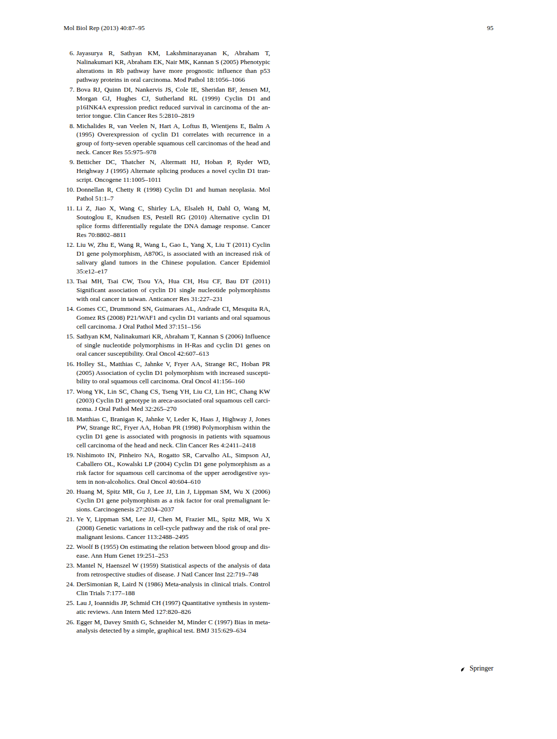Mol Biol Rep (2013) 40:87–95
95
Jayasurya R, Sathyan KM, Lakshminarayanan K, Abraham T, Nalinakumari KR, Abraham EK, Nair MK, Kannan S (2005) Phenotypic alterations in Rb pathway have more prognostic influence than p53 pathway proteins in oral carcinoma. Mod Pathol 18:1056–1066
Bova RJ, Quinn DI, Nankervis JS, Cole IE, Sheridan BF, Jensen MJ, Morgan GJ, Hughes CJ, Sutherland RL (1999) Cyclin D1 and p16INK4A expression predict reduced survival in carcinoma of the anterior tongue. Clin Cancer Res 5:2810–2819
Michalides R, van Veelen N, Hart A, Loftus B, Wientjens E, Balm A (1995) Overexpression of cyclin D1 correlates with recurrence in a group of forty-seven operable squamous cell carcinomas of the head and neck. Cancer Res 55:975–978
Betticher DC, Thatcher N, Altermatt HJ, Hoban P, Ryder WD, Heighway J (1995) Alternate splicing produces a novel cyclin D1 transcript. Oncogene 11:1005–1011
Donnellan R, Chetty R (1998) Cyclin D1 and human neoplasia. Mol Pathol 51:1–7
Li Z, Jiao X, Wang C, Shirley LA, Elsaleh H, Dahl O, Wang M, Soutoglou E, Knudsen ES, Pestell RG (2010) Alternative cyclin D1 splice forms differentially regulate the DNA damage response. Cancer Res 70:8802–8811
Liu W, Zhu E, Wang R, Wang L, Gao L, Yang X, Liu T (2011) Cyclin D1 gene polymorphism, A870G, is associated with an increased risk of salivary gland tumors in the Chinese population. Cancer Epidemiol 35:e12–e17
Tsai MH, Tsai CW, Tsou YA, Hua CH, Hsu CF, Bau DT (2011) Significant association of cyclin D1 single nucleotide polymorphisms with oral cancer in taiwan. Anticancer Res 31:227–231
Gomes CC, Drummond SN, Guimaraes AL, Andrade CI, Mesquita RA, Gomez RS (2008) P21/WAF1 and cyclin D1 variants and oral squamous cell carcinoma. J Oral Pathol Med 37:151–156
Sathyan KM, Nalinakumari KR, Abraham T, Kannan S (2006) Influence of single nucleotide polymorphisms in H-Ras and cyclin D1 genes on oral cancer susceptibility. Oral Oncol 42:607–613
Holley SL, Matthias C, Jahnke V, Fryer AA, Strange RC, Hoban PR (2005) Association of cyclin D1 polymorphism with increased susceptibility to oral squamous cell carcinoma. Oral Oncol 41:156–160
Wong YK, Lin SC, Chang CS, Tseng YH, Liu CJ, Lin HC, Chang KW (2003) Cyclin D1 genotype in areca-associated oral squamous cell carcinoma. J Oral Pathol Med 32:265–270
Matthias C, Branigan K, Jahnke V, Leder K, Haas J, Highway J, Jones PW, Strange RC, Fryer AA, Hoban PR (1998) Polymorphism within the cyclin D1 gene is associated with prognosis in patients with squamous cell carcinoma of the head and neck. Clin Cancer Res 4:2411–2418
Nishimoto IN, Pinheiro NA, Rogatto SR, Carvalho AL, Simpson AJ, Caballero OL, Kowalski LP (2004) Cyclin D1 gene polymorphism as a risk factor for squamous cell carcinoma of the upper aerodigestive system in non-alcoholics. Oral Oncol 40:604–610
Huang M, Spitz MR, Gu J, Lee JJ, Lin J, Lippman SM, Wu X (2006) Cyclin D1 gene polymorphism as a risk factor for oral premalignant lesions. Carcinogenesis 27:2034–2037
Ye Y, Lippman SM, Lee JJ, Chen M, Frazier ML, Spitz MR, Wu X (2008) Genetic variations in cell-cycle pathway and the risk of oral premalignant lesions. Cancer 113:2488–2495
Woolf B (1955) On estimating the relation between blood group and disease. Ann Hum Genet 19:251–253
Mantel N, Haenszel W (1959) Statistical aspects of the analysis of data from retrospective studies of disease. J Natl Cancer Inst 22:719–748
DerSimonian R, Laird N (1986) Meta-analysis in clinical trials. Control Clin Trials 7:177–188
Lau J, Ioannidis JP, Schmid CH (1997) Quantitative synthesis in systematic reviews. Ann Intern Med 127:820–826
Egger M, Davey Smith G, Schneider M, Minder C (1997) Bias in meta-analysis detected by a simple, graphical test. BMJ 315:629–634
Springer